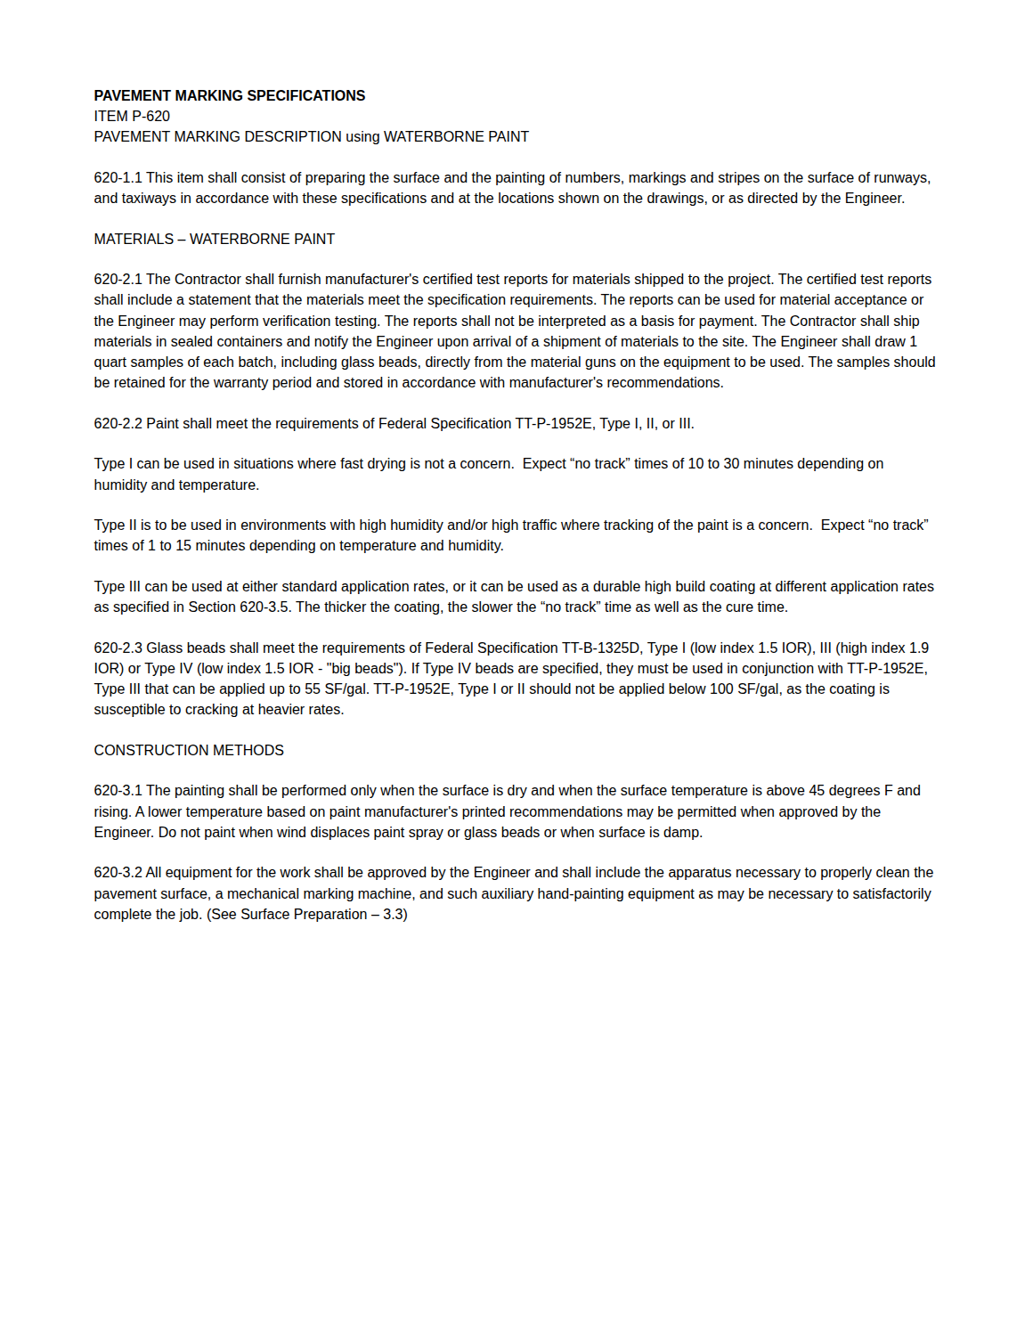PAVEMENT MARKING SPECIFICATIONS
ITEM P-620
PAVEMENT MARKING DESCRIPTION using WATERBORNE PAINT
620-1.1 This item shall consist of preparing the surface and the painting of numbers, markings and stripes on the surface of runways, and taxiways in accordance with these specifications and at the locations shown on the drawings, or as directed by the Engineer.
MATERIALS – WATERBORNE PAINT
620-2.1 The Contractor shall furnish manufacturer's certified test reports for materials shipped to the project. The certified test reports shall include a statement that the materials meet the specification requirements. The reports can be used for material acceptance or the Engineer may perform verification testing. The reports shall not be interpreted as a basis for payment. The Contractor shall ship materials in sealed containers and notify the Engineer upon arrival of a shipment of materials to the site. The Engineer shall draw 1 quart samples of each batch, including glass beads, directly from the material guns on the equipment to be used. The samples should be retained for the warranty period and stored in accordance with manufacturer's recommendations.
620-2.2 Paint shall meet the requirements of Federal Specification TT-P-1952E, Type I, II, or III.
Type I can be used in situations where fast drying is not a concern. Expect “no track” times of 10 to 30 minutes depending on humidity and temperature.
Type II is to be used in environments with high humidity and/or high traffic where tracking of the paint is a concern. Expect “no track” times of 1 to 15 minutes depending on temperature and humidity.
Type III can be used at either standard application rates, or it can be used as a durable high build coating at different application rates as specified in Section 620-3.5. The thicker the coating, the slower the “no track” time as well as the cure time.
620-2.3 Glass beads shall meet the requirements of Federal Specification TT-B-1325D, Type I (low index 1.5 IOR), III (high index 1.9 IOR) or Type IV (low index 1.5 IOR - "big beads"). If Type IV beads are specified, they must be used in conjunction with TT-P-1952E, Type III that can be applied up to 55 SF/gal. TT-P-1952E, Type I or II should not be applied below 100 SF/gal, as the coating is susceptible to cracking at heavier rates.
CONSTRUCTION METHODS
620-3.1 The painting shall be performed only when the surface is dry and when the surface temperature is above 45 degrees F and rising. A lower temperature based on paint manufacturer's printed recommendations may be permitted when approved by the Engineer. Do not paint when wind displaces paint spray or glass beads or when surface is damp.
620-3.2 All equipment for the work shall be approved by the Engineer and shall include the apparatus necessary to properly clean the pavement surface, a mechanical marking machine, and such auxiliary hand-painting equipment as may be necessary to satisfactorily complete the job. (See Surface Preparation – 3.3)